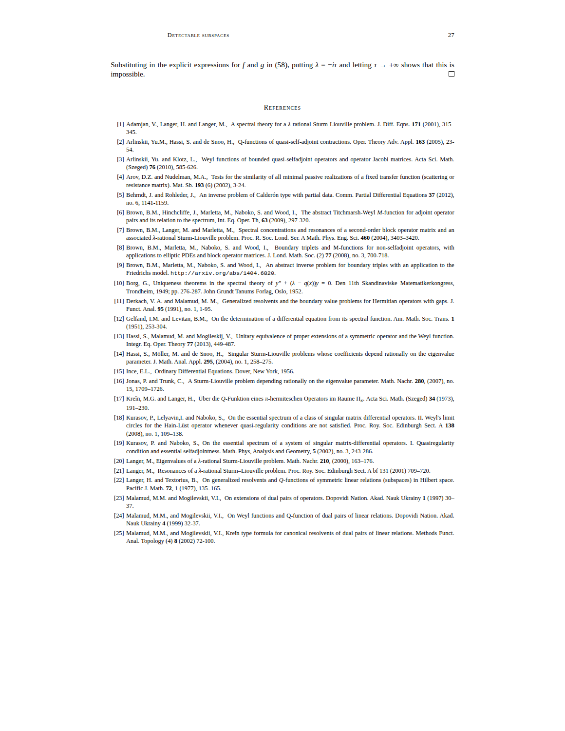Detectable subspaces 27
Substituting in the explicit expressions for f and g in (58), putting λ = −iτ and letting τ → +∞ shows that this is impossible.
References
[1] Adamjan, V., Langer, H. and Langer, M., A spectral theory for a λ-rational Sturm-Liouville problem. J. Diff. Eqns. 171 (2001), 315–345.
[2] Arlinskii, Yu.M., Hassi, S. and de Snoo, H., Q-functions of quasi-self-adjoint contractions. Oper. Theory Adv. Appl. 163 (2005), 23-54.
[3] Arlinskii, Yu. and Klotz, L., Weyl functions of bounded quasi-selfadjoint operators and operator Jacobi matrices. Acta Sci. Math. (Szeged) 76 (2010), 585-626.
[4] Arov, D.Z. and Nudelman, M.A., Tests for the similarity of all minimal passive realizations of a fixed transfer function (scattering or resistance matrix). Mat. Sb. 193 (6) (2002), 3-24.
[5] Behrndt, J. and Rohleder, J., An inverse problem of Calderón type with partial data. Comm. Partial Differential Equations 37 (2012), no. 6, 1141-1159.
[6] Brown, B.M., Hinchcliffe, J., Marletta, M., Naboko, S. and Wood, I., The abstract Titchmarsh-Weyl M-function for adjoint operator pairs and its relation to the spectrum, Int. Eq. Oper. Th, 63 (2009), 297-320.
[7] Brown, B.M., Langer, M. and Marletta, M., Spectral concentrations and resonances of a second-order block operator matrix and an associated λ-rational Sturm-Liouville problem. Proc. R. Soc. Lond. Ser. A Math. Phys. Eng. Sci. 460 (2004), 3403–3420.
[8] Brown, B.M., Marletta, M., Naboko, S. and Wood, I., Boundary triplets and M-functions for non-selfadjoint operators, with applications to elliptic PDEs and block operator matrices. J. Lond. Math. Soc. (2) 77 (2008), no. 3, 700-718.
[9] Brown, B.M., Marletta, M., Naboko, S. and Wood, I., An abstract inverse problem for boundary triples with an application to the Friedrichs model. http://arxiv.org/abs/1404.6820.
[10] Borg, G., Uniqueness theorems in the spectral theory of y″ + (λ − q(x))y = 0. Den 11th Skandinaviske Matematikerkongress, Trondheim, 1949; pp. 276-287. John Grundt Tanums Forlag, Oslo, 1952.
[11] Derkach, V. A. and Malamud, M. M., Generalized resolvents and the boundary value problems for Hermitian operators with gaps. J. Funct. Anal. 95 (1991), no. 1, 1-95.
[12] Gelfand, I.M. and Levitan, B.M., On the determination of a differential equation from its spectral function. Am. Math. Soc. Trans. 1 (1951), 253-304.
[13] Hassi, S., Malamud, M. and Mogileskij, V., Unitary equivalence of proper extensions of a symmetric operator and the Weyl function. Integr. Eq. Oper. Theory 77 (2013), 449-487.
[14] Hassi, S., Möller, M. and de Snoo, H., Singular Sturm-Liouville problems whose coefficients depend rationally on the eigenvalue parameter. J. Math. Anal. Appl. 295, (2004), no. 1, 258–275.
[15] Ince, E.L., Ordinary Differential Equations. Dover, New York, 1956.
[16] Jonas, P. and Trunk, C., A Sturm-Liouville problem depending rationally on the eigenvalue parameter. Math. Nachr. 280, (2007), no. 15, 1709–1726.
[17] Kreĭn, M.G. and Langer, H., Über die Q-Funktion eines π-hermiteschen Operators im Raume Πκ. Acta Sci. Math. (Szeged) 34 (1973), 191–230.
[18] Kurasov, P., Lelyavin,I. and Naboko, S., On the essential spectrum of a class of singular matrix differential operators. II. Weyl's limit circles for the Hain-Lüst operator whenever quasi-regularity conditions are not satisfied. Proc. Roy. Soc. Edinburgh Sect. A 138 (2008), no. 1, 109–138.
[19] Kurasov, P. and Naboko, S., On the essential spectrum of a system of singular matrix-differential operators. I. Quasiregularity condition and essential selfadjointness. Math. Phys, Analysis and Geometry, 5 (2002), no. 3, 243-286.
[20] Langer, M., Eigenvalues of a λ-rational Sturm-Liouville problem. Math. Nachr. 210, (2000), 163–176.
[21] Langer, M., Resonances of a λ-rational Sturm–Liouville problem. Proc. Roy. Soc. Edinburgh Sect. A bf 131 (2001) 709–720.
[22] Langer, H. and Textorius, B., On generalized resolvents and Q-functions of symmetric linear relations (subspaces) in Hilbert space. Pacific J. Math. 72, 1 (1977), 135–165.
[23] Malamud, M.M. and Mogilevskii, V.I., On extensions of dual pairs of operators. Dopovidi Nation. Akad. Nauk Ukrainy 1 (1997) 30–37.
[24] Malamud, M.M., and Mogilevskii, V.I., On Weyl functions and Q-function of dual pairs of linear relations. Dopovidi Nation. Akad. Nauk Ukrainy 4 (1999) 32-37.
[25] Malamud, M.M., and Mogilevskii, V.I., Kreĭn type formula for canonical resolvents of dual pairs of linear relations. Methods Funct. Anal. Topology (4) 8 (2002) 72-100.